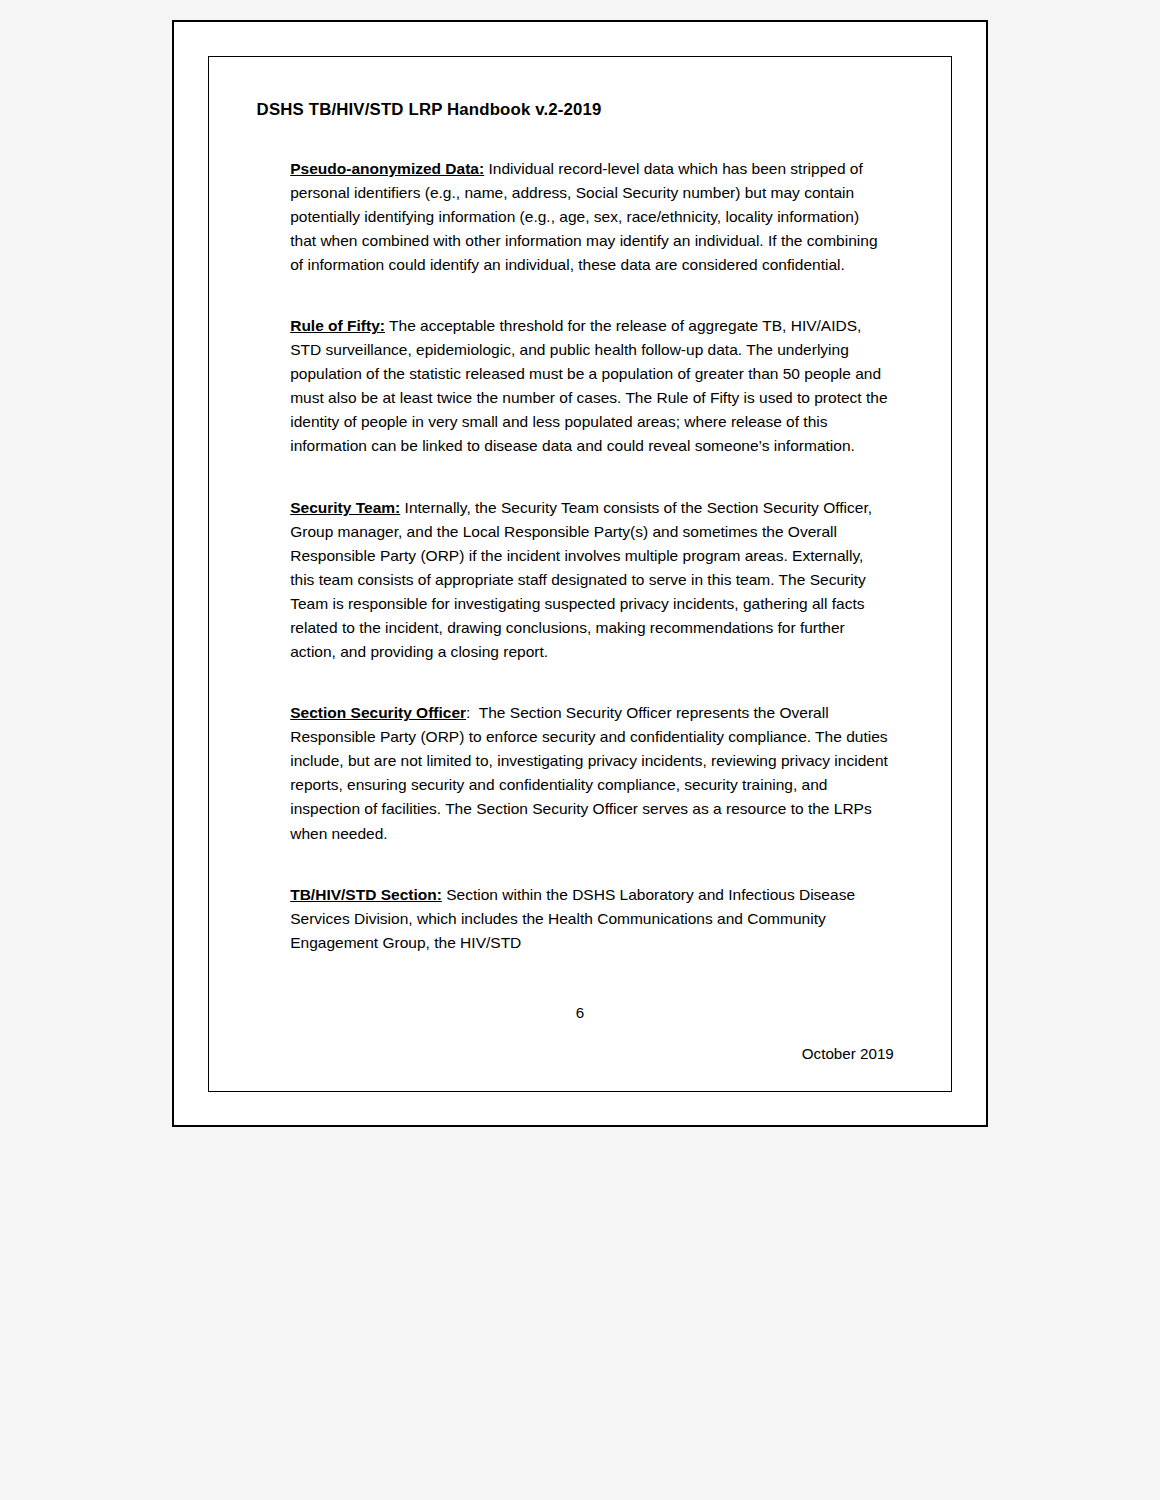DSHS TB/HIV/STD LRP Handbook v.2-2019
Pseudo-anonymized Data: Individual record-level data which has been stripped of personal identifiers (e.g., name, address, Social Security number) but may contain potentially identifying information (e.g., age, sex, race/ethnicity, locality information) that when combined with other information may identify an individual. If the combining of information could identify an individual, these data are considered confidential.
Rule of Fifty: The acceptable threshold for the release of aggregate TB, HIV/AIDS, STD surveillance, epidemiologic, and public health follow-up data. The underlying population of the statistic released must be a population of greater than 50 people and must also be at least twice the number of cases. The Rule of Fifty is used to protect the identity of people in very small and less populated areas; where release of this information can be linked to disease data and could reveal someone’s information.
Security Team: Internally, the Security Team consists of the Section Security Officer, Group manager, and the Local Responsible Party(s) and sometimes the Overall Responsible Party (ORP) if the incident involves multiple program areas. Externally, this team consists of appropriate staff designated to serve in this team. The Security Team is responsible for investigating suspected privacy incidents, gathering all facts related to the incident, drawing conclusions, making recommendations for further action, and providing a closing report.
Section Security Officer: The Section Security Officer represents the Overall Responsible Party (ORP) to enforce security and confidentiality compliance. The duties include, but are not limited to, investigating privacy incidents, reviewing privacy incident reports, ensuring security and confidentiality compliance, security training, and inspection of facilities. The Section Security Officer serves as a resource to the LRPs when needed.
TB/HIV/STD Section: Section within the DSHS Laboratory and Infectious Disease Services Division, which includes the Health Communications and Community Engagement Group, the HIV/STD
6
October 2019